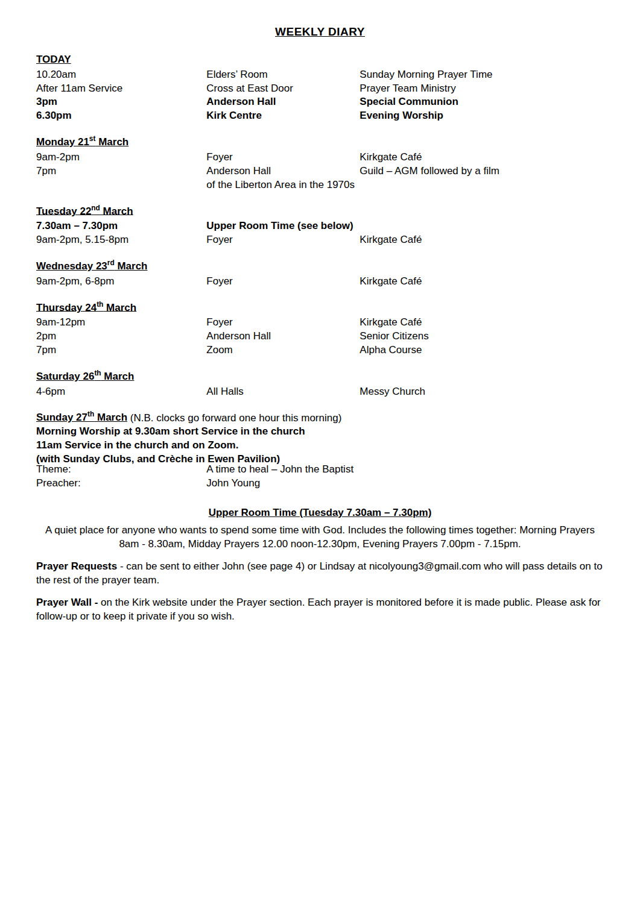WEEKLY DIARY
TODAY
| 10.20am | Elders’ Room | Sunday Morning Prayer Time |
| After 11am Service | Cross at East Door | Prayer Team Ministry |
| 3pm | Anderson Hall | Special Communion |
| 6.30pm | Kirk Centre | Evening Worship |
Monday 21st March
| 9am-2pm | Foyer | Kirkgate Café |
| 7pm | Anderson Hall | Guild – AGM followed by a film |
| | of the Liberton Area in the 1970s |
Tuesday 22nd March
| 7.30am – 7.30pm | Upper Room Time (see below) |
| 9am-2pm, 5.15-8pm | Foyer | Kirkgate Café |
Wednesday 23rd March
| 9am-2pm, 6-8pm | Foyer | Kirkgate Café |
Thursday 24th March
| 9am-12pm | Foyer | Kirkgate Café |
| 2pm | Anderson Hall | Senior Citizens |
| 7pm | Zoom | Alpha Course |
Saturday 26th March
| 4-6pm | All Halls | Messy Church |
Sunday 27th March (N.B. clocks go forward one hour this morning)
Morning Worship at 9.30am short Service in the church
11am Service in the church and on Zoom.
(with Sunday Clubs, and Crèche in Ewen Pavilion)
| Theme: | A time to heal – John the Baptist |
| Preacher: | John Young |
Upper Room Time (Tuesday 7.30am – 7.30pm)
A quiet place for anyone who wants to spend some time with God. Includes the following times together: Morning Prayers 8am - 8.30am, Midday Prayers 12.00 noon-12.30pm, Evening Prayers 7.00pm - 7.15pm.
Prayer Requests - can be sent to either John (see page 4) or Lindsay at nicolyoung3@gmail.com who will pass details on to the rest of the prayer team.
Prayer Wall - on the Kirk website under the Prayer section. Each prayer is monitored before it is made public. Please ask for follow-up or to keep it private if you so wish.